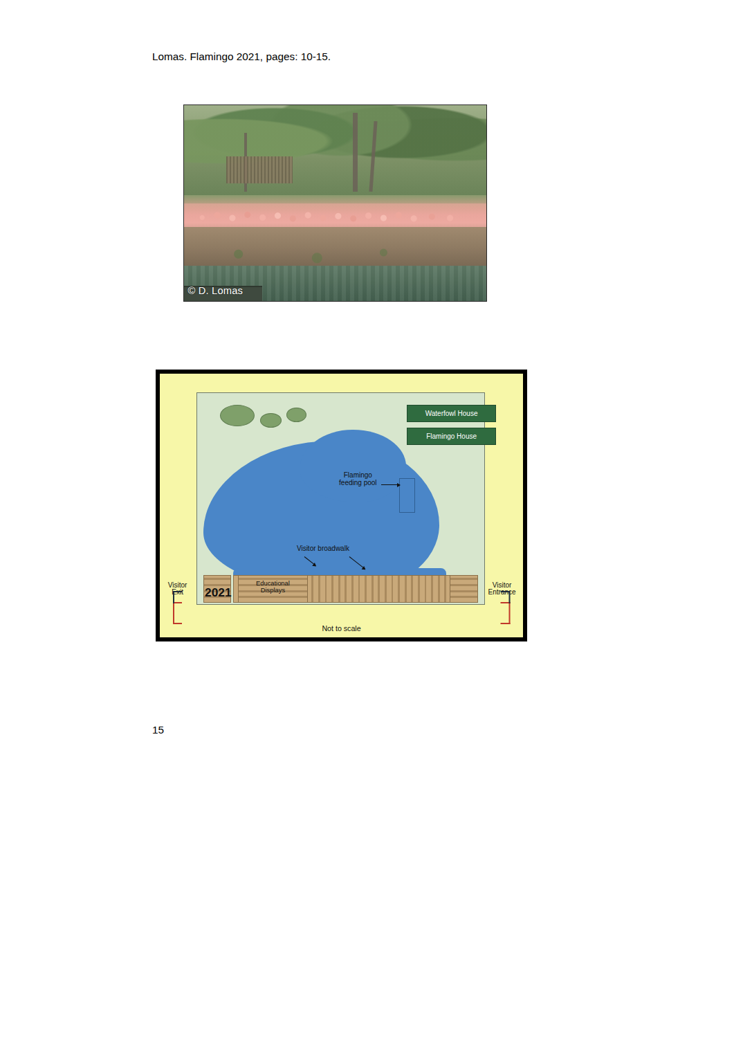Lomas. Flamingo 2021, pages: 10-15.
© D. Lomas
Waterfowl House
Flamingo House
Flamingo
feeding pool
Visitor broadwalk
Educational
Displays
2021
Visitor
Exit
Visitor
Entrance
Not to scale
15